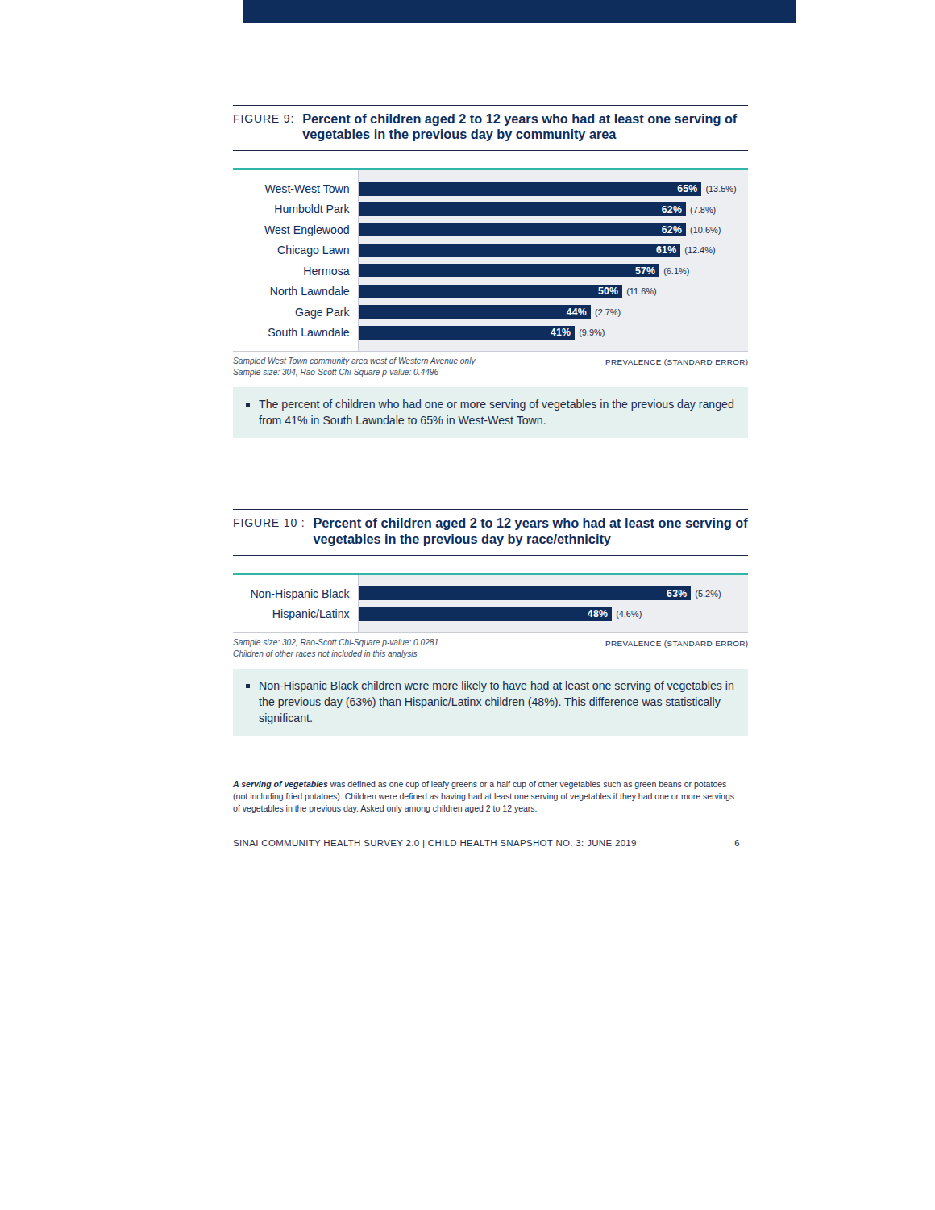FIGURE 9:
Percent of children aged 2 to 12 years who had at least one serving of vegetables in the previous day by community area
West-West Town
Humboldt Park
West Englewood
Chicago Lawn
Hermosa
North Lawndale
Gage Park
South Lawndale
65%
(13.5%)
62%
(7.8%)
62%
(10.6%)
61%
(12.4%)
57%
(6.1%)
50%
(11.6%)
44%
(2.7%)
41%
(9.9%)
Sampled West Town community area west of Western Avenue only
Sample size: 304, Rao-Scott Chi-Square p-value: 0.4496
PREVALENCE (STANDARD ERROR)
The percent of children who had one or more serving of vegetables in the previous day ranged from 41% in South Lawndale to 65% in West-West Town.
FIGURE 10 :
Percent of children aged 2 to 12 years who had at least one serving of vegetables in the previous day by race/ethnicity
Non-Hispanic Black
Hispanic/Latinx
63%
(5.2%)
48%
(4.6%)
Sample size: 302, Rao-Scott Chi-Square p-value: 0.0281
Children of other races not included in this analysis
PREVALENCE (STANDARD ERROR)
Non-Hispanic Black children were more likely to have had at least one serving of vegetables in the previous day (63%) than Hispanic/Latinx children (48%). This difference was statistically significant.
A serving of vegetables was defined as one cup of leafy greens or a half cup of other vegetables such as green beans or potatoes (not including fried potatoes). Children were defined as having had at least one serving of vegetables if they had one or more servings of vegetables in the previous day. Asked only among children aged 2 to 12 years.
SINAI COMMUNITY HEALTH SURVEY 2.0 | CHILD HEALTH SNAPSHOT NO. 3: JUNE 2019
6